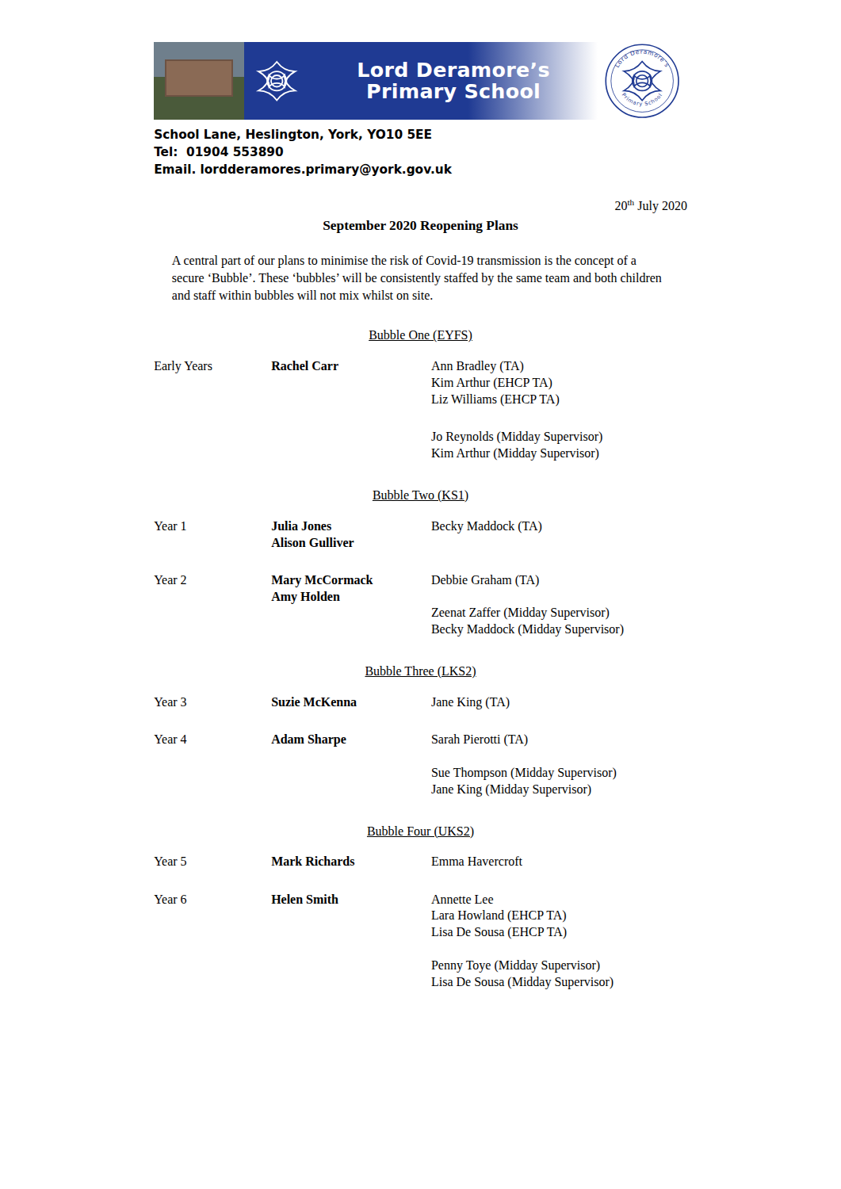Lord Deramore’s Primary School
Lord Deramore’s Primary School
School Lane, Heslington, York, YO10 5EE
Tel: 01904 553890
Email. lordderamores.primary@york.gov.uk
20th July 2020
September 2020 Reopening Plans
A central part of our plans to minimise the risk of Covid-19 transmission is the concept of a secure ‘Bubble’. These ‘bubbles’ will be consistently staffed by the same team and both children and staff within bubbles will not mix whilst on site.
Bubble One (EYFS)
| Early Years | Rachel Carr | Ann Bradley (TA) Kim Arthur (EHCP TA) Liz Williams (EHCP TA) |
| | | Jo Reynolds (Midday Supervisor) Kim Arthur (Midday Supervisor) |
Bubble Two (KS1)
| Year 1 | Julia Jones Alison Gulliver | Becky Maddock (TA) |
| Year 2 | Mary McCormack Amy Holden | Debbie Graham (TA) Zeenat Zaffer (Midday Supervisor) Becky Maddock (Midday Supervisor) |
Bubble Three (LKS2)
| Year 3 | Suzie McKenna | Jane King (TA) |
| Year 4 | Adam Sharpe | Sarah Pierotti (TA) Sue Thompson (Midday Supervisor) Jane King (Midday Supervisor) |
Bubble Four (UKS2)
| Year 5 | Mark Richards | Emma Havercroft |
| Year 6 | Helen Smith | Annette Lee Lara Howland (EHCP TA) Lisa De Sousa (EHCP TA) Penny Toye (Midday Supervisor) Lisa De Sousa (Midday Supervisor) |